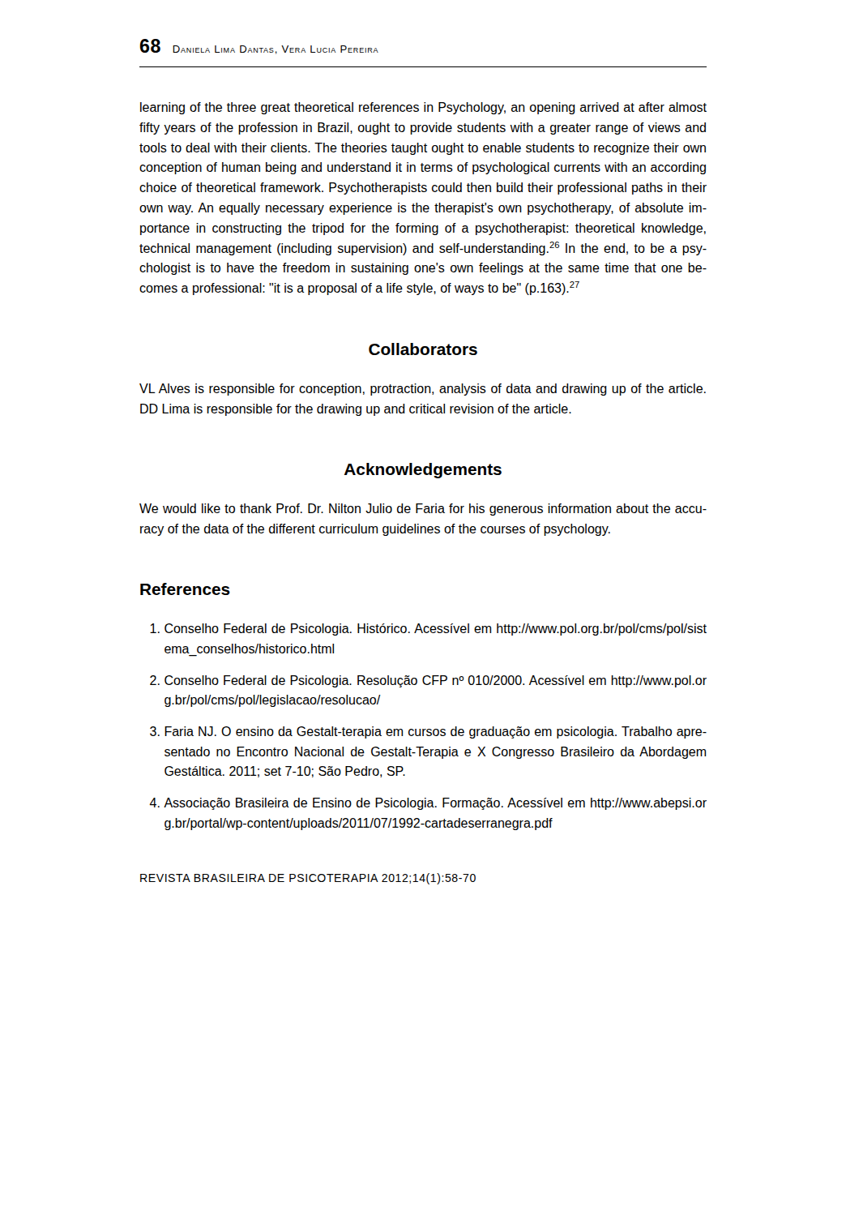68 Daniela Lima Dantas, Vera Lucia Pereira
learning of the three great theoretical references in Psychology, an opening arrived at after almost fifty years of the profession in Brazil, ought to provide students with a greater range of views and tools to deal with their clients. The theories taught ought to enable students to recognize their own conception of human being and understand it in terms of psychological currents with an according choice of theoretical framework. Psychotherapists could then build their professional paths in their own way. An equally necessary experience is the therapist's own psychotherapy, of absolute importance in constructing the tripod for the forming of a psychotherapist: theoretical knowledge, technical management (including supervision) and self-understanding.26 In the end, to be a psychologist is to have the freedom in sustaining one's own feelings at the same time that one becomes a professional: "it is a proposal of a life style, of ways to be" (p.163).27
Collaborators
VL Alves is responsible for conception, protraction, analysis of data and drawing up of the article. DD Lima is responsible for the drawing up and critical revision of the article.
Acknowledgements
We would like to thank Prof. Dr. Nilton Julio de Faria for his generous information about the accuracy of the data of the different curriculum guidelines of the courses of psychology.
References
Conselho Federal de Psicologia. Histórico. Acessível em http://www.pol.org.br/pol/cms/pol/sistema_conselhos/historico.html
Conselho Federal de Psicologia. Resolução CFP nº 010/2000. Acessível em http://www.pol.org.br/pol/cms/pol/legislacao/resolucao/
Faria NJ. O ensino da Gestalt-terapia em cursos de graduação em psicologia. Trabalho apresentado no Encontro Nacional de Gestalt-Terapia e X Congresso Brasileiro da Abordagem Gestáltica. 2011; set 7-10; São Pedro, SP.
Associação Brasileira de Ensino de Psicologia. Formação. Acessível em http://www.abepsi.org.br/portal/wp-content/uploads/2011/07/1992-cartadeserranegra.pdf
REVISTA BRASILEIRA DE PSICOTERAPIA 2012;14(1):58-70